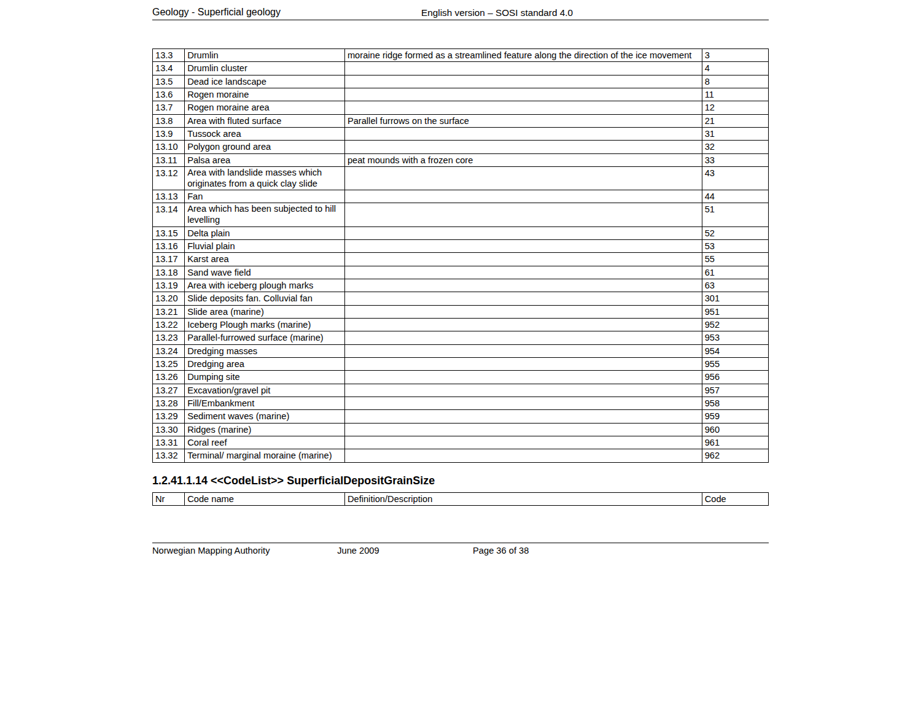Geology - Superficial geology
English version – SOSI standard 4.0
| 13.3 | Drumlin | moraine ridge formed as a streamlined feature along the direction of the ice movement | 3 |
| 13.4 | Drumlin cluster | | 4 |
| 13.5 | Dead ice landscape | | 8 |
| 13.6 | Rogen moraine | | 11 |
| 13.7 | Rogen moraine area | | 12 |
| 13.8 | Area with fluted surface | Parallel furrows on the surface | 21 |
| 13.9 | Tussock area | | 31 |
| 13.10 | Polygon ground area | | 32 |
| 13.11 | Palsa area | peat mounds with a frozen core | 33 |
| 13.12 | Area with landslide masses which originates from a quick clay slide | | 43 |
| 13.13 | Fan | | 44 |
| 13.14 | Area which has been subjected to hill levelling | | 51 |
| 13.15 | Delta plain | | 52 |
| 13.16 | Fluvial plain | | 53 |
| 13.17 | Karst area | | 55 |
| 13.18 | Sand wave field | | 61 |
| 13.19 | Area with iceberg plough marks | | 63 |
| 13.20 | Slide deposits fan. Colluvial fan | | 301 |
| 13.21 | Slide area (marine) | | 951 |
| 13.22 | Iceberg Plough marks (marine) | | 952 |
| 13.23 | Parallel-furrowed surface (marine) | | 953 |
| 13.24 | Dredging masses | | 954 |
| 13.25 | Dredging area | | 955 |
| 13.26 | Dumping site | | 956 |
| 13.27 | Excavation/gravel pit | | 957 |
| 13.28 | Fill/Embankment | | 958 |
| 13.29 | Sediment waves (marine) | | 959 |
| 13.30 | Ridges (marine) | | 960 |
| 13.31 | Coral reef | | 961 |
| 13.32 | Terminal/ marginal moraine (marine) | | 962 |
1.2.41.1.14 <<CodeList>> SuperficialDepositGrainSize
| Nr | Code name | Definition/Description | Code |
Norwegian Mapping Authority
June 2009
Page 36 of 38